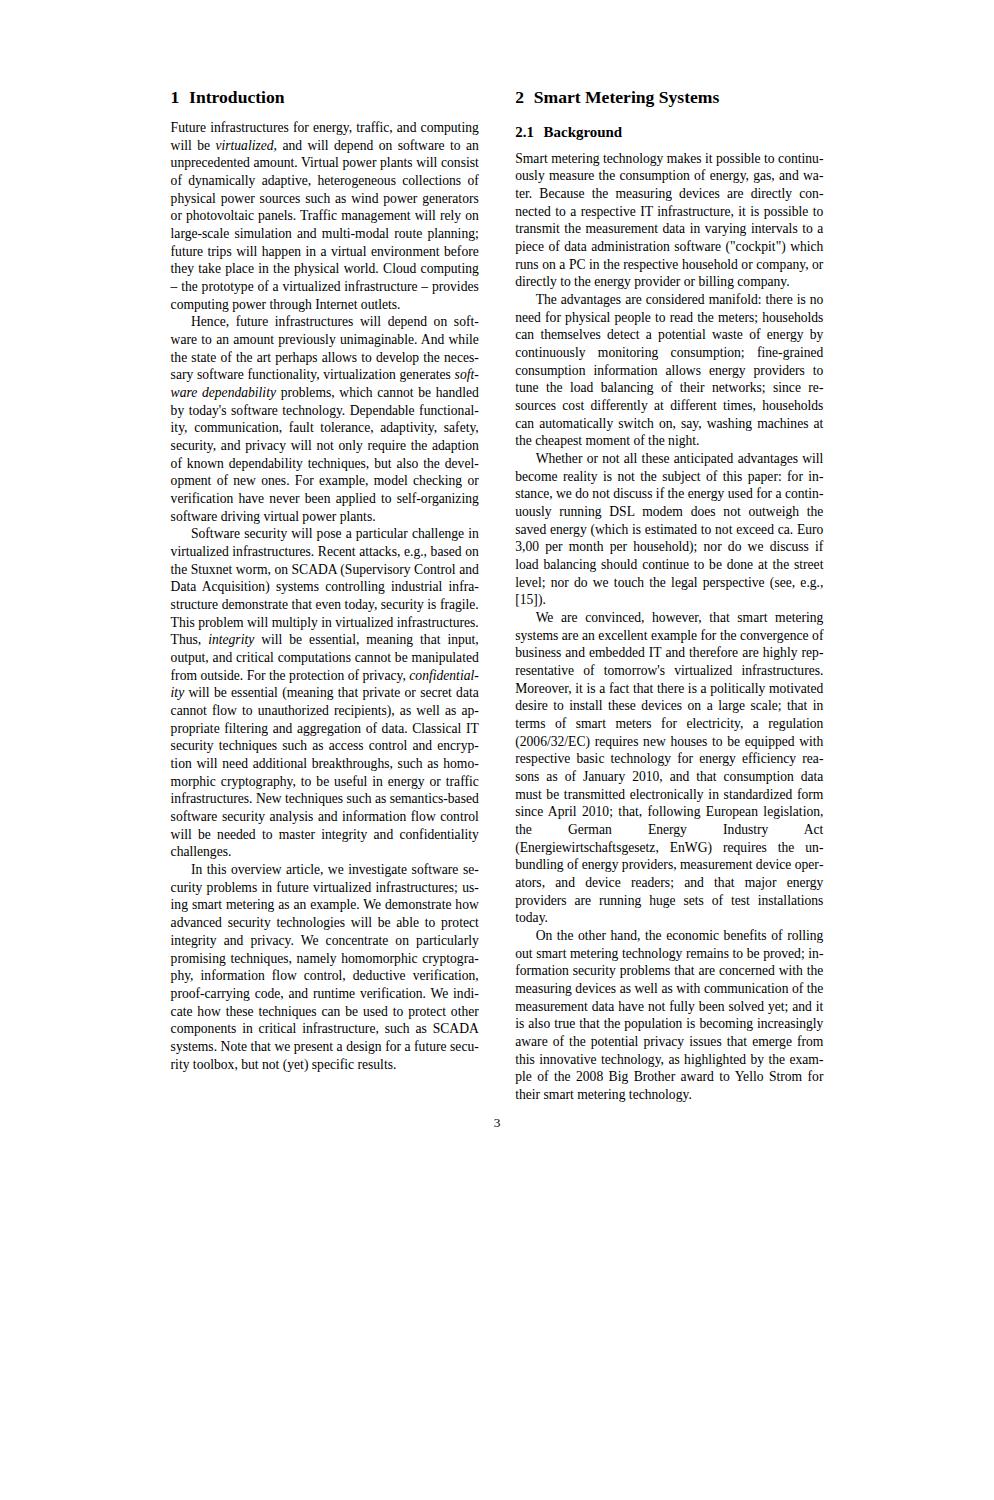1 Introduction
Future infrastructures for energy, traffic, and computing will be virtualized, and will depend on software to an unprecedented amount. Virtual power plants will consist of dynamically adaptive, heterogeneous collections of physical power sources such as wind power generators or photovoltaic panels. Traffic management will rely on large-scale simulation and multi-modal route planning; future trips will happen in a virtual environment before they take place in the physical world. Cloud computing – the prototype of a virtualized infrastructure – provides computing power through Internet outlets.
Hence, future infrastructures will depend on software to an amount previously unimaginable. And while the state of the art perhaps allows to develop the necessary software functionality, virtualization generates software dependability problems, which cannot be handled by today's software technology. Dependable functionality, communication, fault tolerance, adaptivity, safety, security, and privacy will not only require the adaption of known dependability techniques, but also the development of new ones. For example, model checking or verification have never been applied to self-organizing software driving virtual power plants.
Software security will pose a particular challenge in virtualized infrastructures. Recent attacks, e.g., based on the Stuxnet worm, on SCADA (Supervisory Control and Data Acquisition) systems controlling industrial infrastructure demonstrate that even today, security is fragile. This problem will multiply in virtualized infrastructures. Thus, integrity will be essential, meaning that input, output, and critical computations cannot be manipulated from outside. For the protection of privacy, confidentiality will be essential (meaning that private or secret data cannot flow to unauthorized recipients), as well as appropriate filtering and aggregation of data. Classical IT security techniques such as access control and encryption will need additional breakthroughs, such as homomorphic cryptography, to be useful in energy or traffic infrastructures. New techniques such as semantics-based software security analysis and information flow control will be needed to master integrity and confidentiality challenges.
In this overview article, we investigate software security problems in future virtualized infrastructures; using smart metering as an example. We demonstrate how advanced security technologies will be able to protect integrity and privacy. We concentrate on particularly promising techniques, namely homomorphic cryptography, information flow control, deductive verification, proof-carrying code, and runtime verification. We indicate how these techniques can be used to protect other components in critical infrastructure, such as SCADA systems. Note that we present a design for a future security toolbox, but not (yet) specific results.
2 Smart Metering Systems
2.1 Background
Smart metering technology makes it possible to continuously measure the consumption of energy, gas, and water. Because the measuring devices are directly connected to a respective IT infrastructure, it is possible to transmit the measurement data in varying intervals to a piece of data administration software ("cockpit") which runs on a PC in the respective household or company, or directly to the energy provider or billing company.
The advantages are considered manifold: there is no need for physical people to read the meters; households can themselves detect a potential waste of energy by continuously monitoring consumption; fine-grained consumption information allows energy providers to tune the load balancing of their networks; since resources cost differently at different times, households can automatically switch on, say, washing machines at the cheapest moment of the night.
Whether or not all these anticipated advantages will become reality is not the subject of this paper: for instance, we do not discuss if the energy used for a continuously running DSL modem does not outweigh the saved energy (which is estimated to not exceed ca. Euro 3,00 per month per household); nor do we discuss if load balancing should continue to be done at the street level; nor do we touch the legal perspective (see, e.g., [15]).
We are convinced, however, that smart metering systems are an excellent example for the convergence of business and embedded IT and therefore are highly representative of tomorrow's virtualized infrastructures. Moreover, it is a fact that there is a politically motivated desire to install these devices on a large scale; that in terms of smart meters for electricity, a regulation (2006/32/EC) requires new houses to be equipped with respective basic technology for energy efficiency reasons as of January 2010, and that consumption data must be transmitted electronically in standardized form since April 2010; that, following European legislation, the German Energy Industry Act (Energiewirtschaftsgesetz, EnWG) requires the unbundling of energy providers, measurement device operators, and device readers; and that major energy providers are running huge sets of test installations today.
On the other hand, the economic benefits of rolling out smart metering technology remains to be proved; information security problems that are concerned with the measuring devices as well as with communication of the measurement data have not fully been solved yet; and it is also true that the population is becoming increasingly aware of the potential privacy issues that emerge from this innovative technology, as highlighted by the example of the 2008 Big Brother award to Yello Strom for their smart metering technology.
3